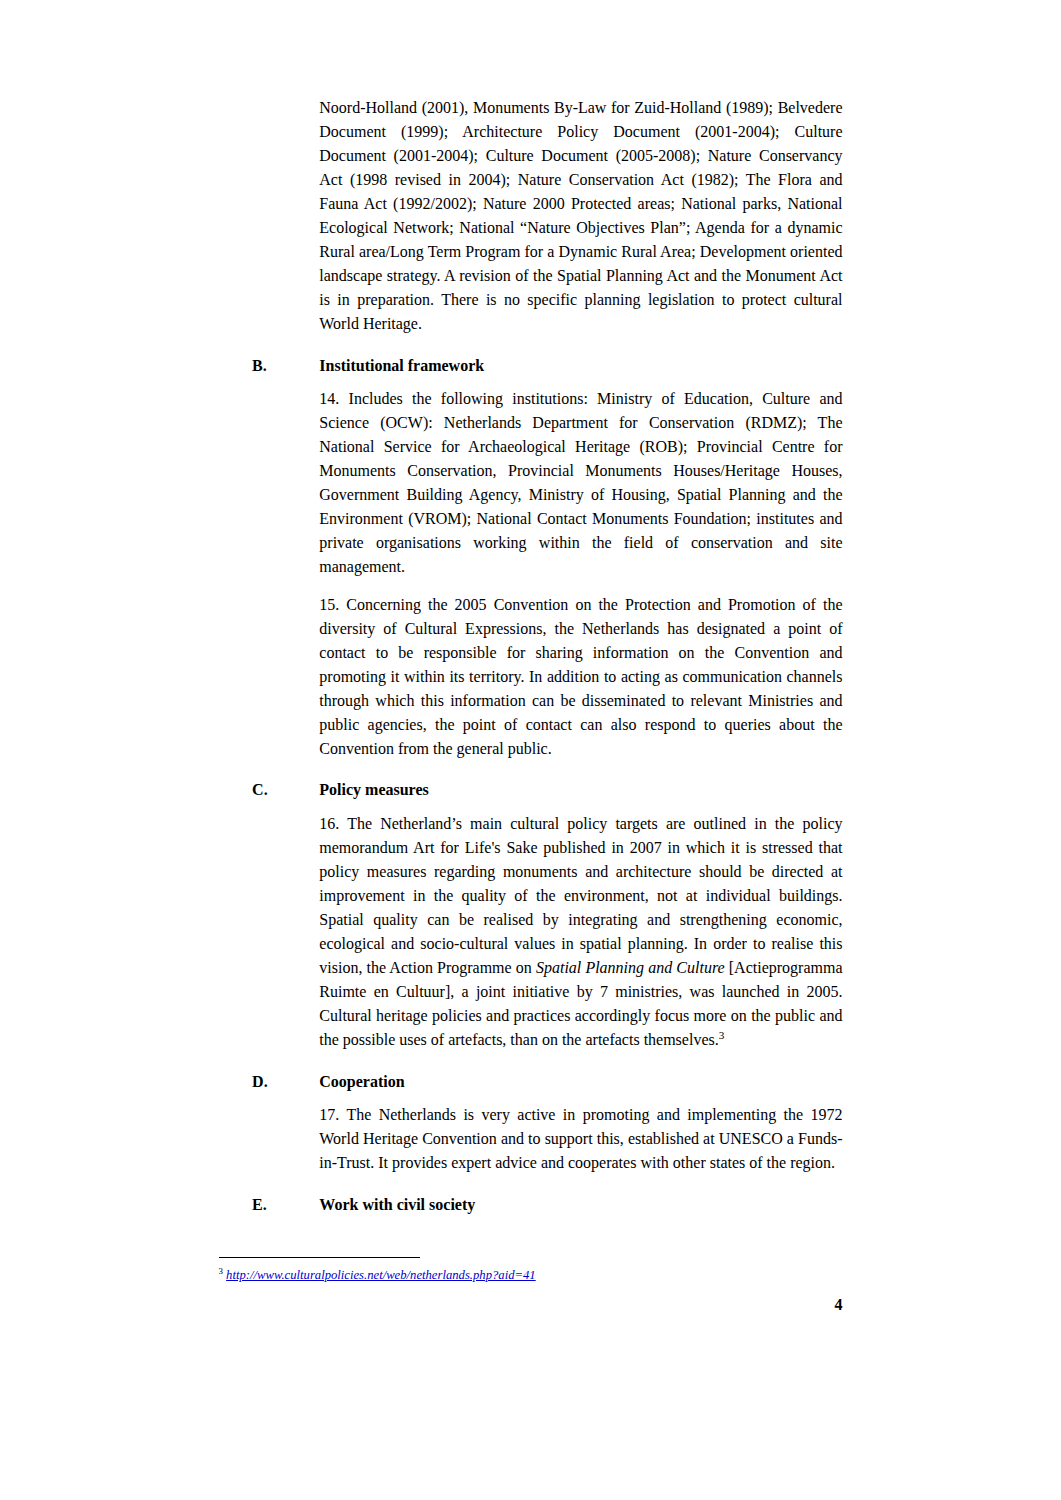Noord-Holland (2001), Monuments By-Law for Zuid-Holland (1989); Belvedere Document (1999); Architecture Policy Document (2001-2004); Culture Document (2001-2004); Culture Document (2005-2008); Nature Conservancy Act (1998 revised in 2004); Nature Conservation Act (1982); The Flora and Fauna Act (1992/2002); Nature 2000 Protected areas; National parks, National Ecological Network; National “Nature Objectives Plan”; Agenda for a dynamic Rural area/Long Term Program for a Dynamic Rural Area; Development oriented landscape strategy. A revision of the Spatial Planning Act and the Monument Act is in preparation. There is no specific planning legislation to protect cultural World Heritage.
B. Institutional framework
14. Includes the following institutions: Ministry of Education, Culture and Science (OCW): Netherlands Department for Conservation (RDMZ); The National Service for Archaeological Heritage (ROB); Provincial Centre for Monuments Conservation, Provincial Monuments Houses/Heritage Houses, Government Building Agency, Ministry of Housing, Spatial Planning and the Environment (VROM); National Contact Monuments Foundation; institutes and private organisations working within the field of conservation and site management.
15. Concerning the 2005 Convention on the Protection and Promotion of the diversity of Cultural Expressions, the Netherlands has designated a point of contact to be responsible for sharing information on the Convention and promoting it within its territory. In addition to acting as communication channels through which this information can be disseminated to relevant Ministries and public agencies, the point of contact can also respond to queries about the Convention from the general public.
C. Policy measures
16. The Netherland’s main cultural policy targets are outlined in the policy memorandum Art for Life's Sake published in 2007 in which it is stressed that policy measures regarding monuments and architecture should be directed at improvement in the quality of the environment, not at individual buildings. Spatial quality can be realised by integrating and strengthening economic, ecological and socio-cultural values in spatial planning. In order to realise this vision, the Action Programme on Spatial Planning and Culture [Actieprogramma Ruimte en Cultuur], a joint initiative by 7 ministries, was launched in 2005. Cultural heritage policies and practices accordingly focus more on the public and the possible uses of artefacts, than on the artefacts themselves.3
D. Cooperation
17. The Netherlands is very active in promoting and implementing the 1972 World Heritage Convention and to support this, established at UNESCO a Funds-in-Trust. It provides expert advice and cooperates with other states of the region.
E. Work with civil society
3 http://www.culturalpolicies.net/web/netherlands.php?aid=41
4